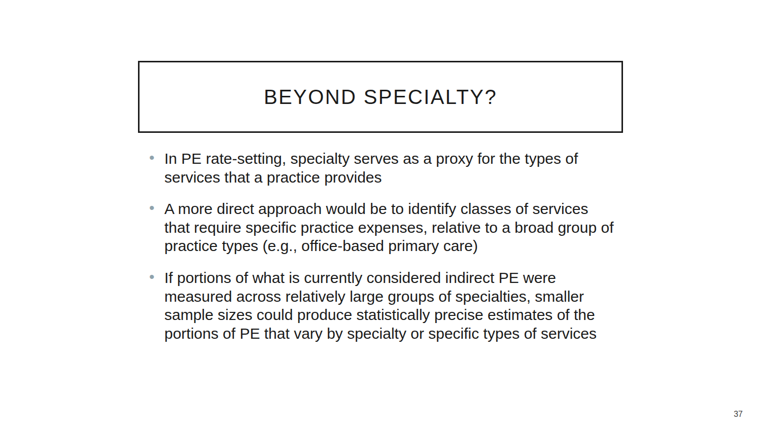Beyond Specialty?
In PE rate-setting, specialty serves as a proxy for the types of services that a practice provides
A more direct approach would be to identify classes of services that require specific practice expenses, relative to a broad group of practice types (e.g., office-based primary care)
If portions of what is currently considered indirect PE were measured across relatively large groups of specialties, smaller sample sizes could produce statistically precise estimates of the portions of PE that vary by specialty or specific types of services
37